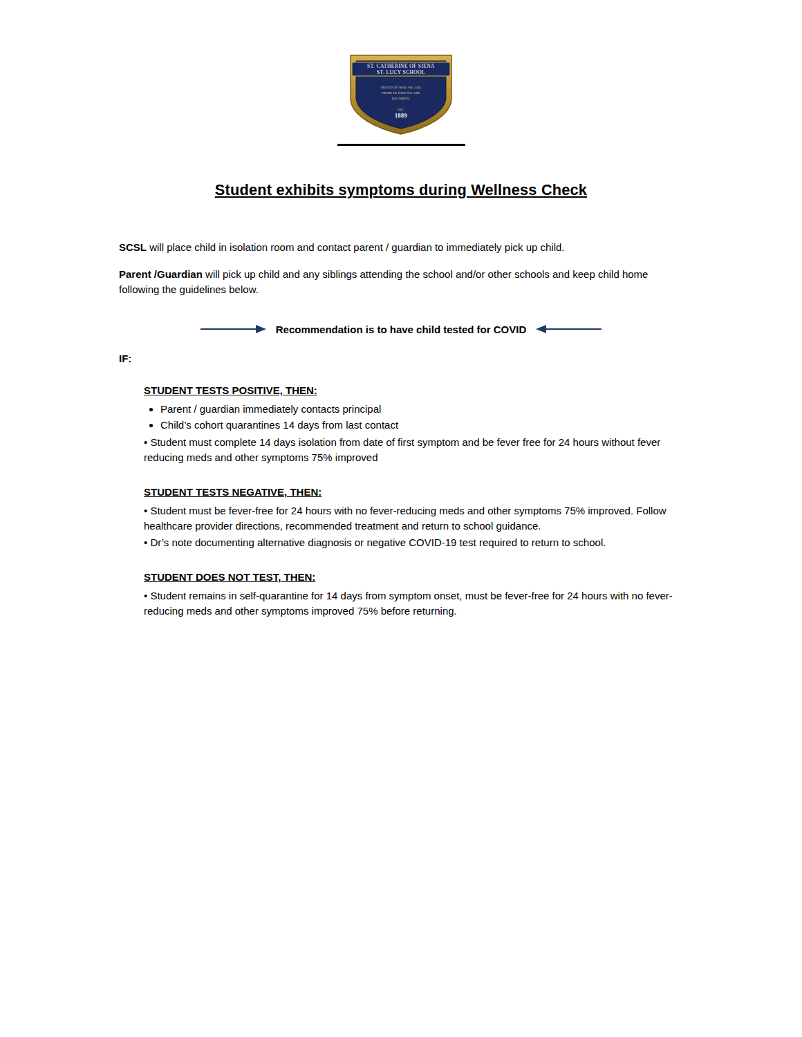ST. CATHERINE OF SIENA ST. LUCY SCHOOL PROUD OF WHO WE ARE PRIDE IN WHO WE ARE BECOMING EST. 1889
Student exhibits symptoms during Wellness Check
SCSL will place child in isolation room and contact parent / guardian to immediately pick up child.
Parent /Guardian will pick up child and any siblings attending the school and/or other schools and keep child home following the guidelines below.
Recommendation is to have child tested for COVID
IF:
STUDENT TESTS POSITIVE, THEN:
Parent / guardian immediately contacts principal
Child’s cohort quarantines 14 days from last contact
Student must complete 14 days isolation from date of first symptom and be fever free for 24 hours without fever reducing meds and other symptoms 75% improved
STUDENT TESTS NEGATIVE, THEN:
Student must be fever-free for 24 hours with no fever-reducing meds and other symptoms 75% improved. Follow healthcare provider directions, recommended treatment and return to school guidance.
Dr’s note documenting alternative diagnosis or negative COVID-19 test required to return to school.
STUDENT DOES NOT TEST, THEN:
Student remains in self-quarantine for 14 days from symptom onset, must be fever-free for 24 hours with no fever-reducing meds and other symptoms improved 75% before returning.